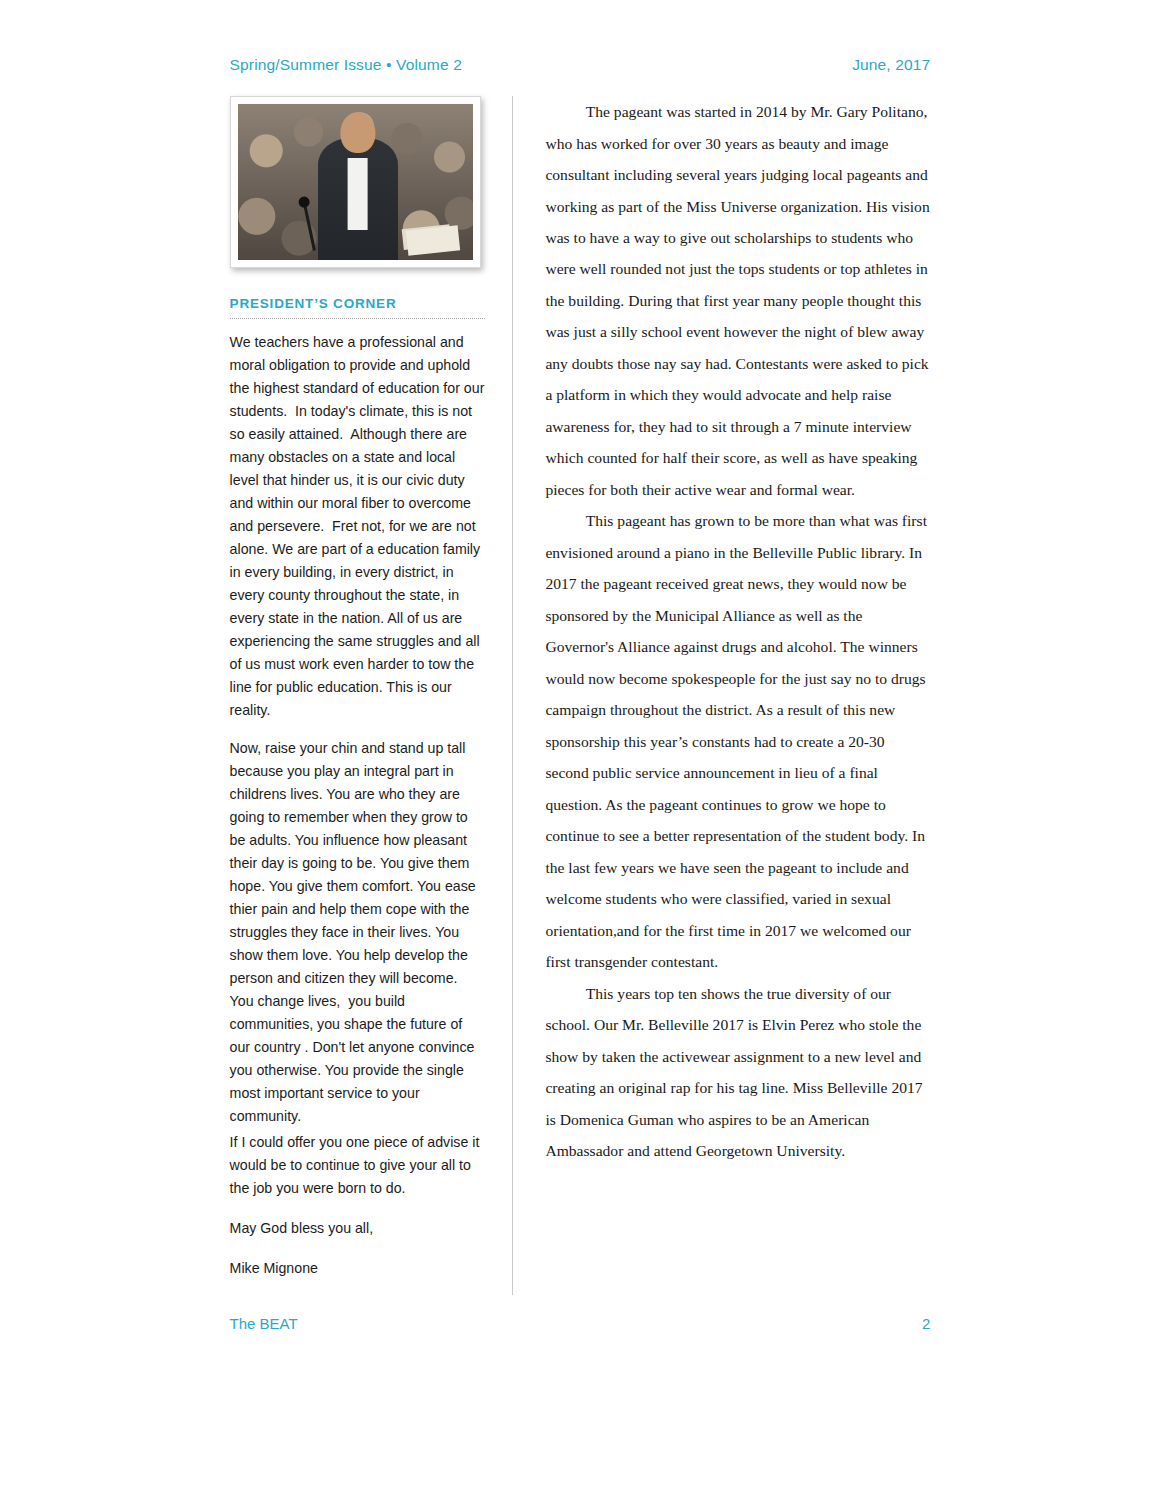Spring/Summer Issue • Volume 2
June, 2017
President’s Corner
We teachers have a professional and moral obligation to provide and uphold the highest standard of education for our students. In today's climate, this is not so easily attained. Although there are many obstacles on a state and local level that hinder us, it is our civic duty and within our moral fiber to overcome and persevere. Fret not, for we are not alone. We are part of a education family in every building, in every district, in every county throughout the state, in every state in the nation. All of us are experiencing the same struggles and all of us must work even harder to tow the line for public education. This is our reality.
Now, raise your chin and stand up tall because you play an integral part in childrens lives. You are who they are going to remember when they grow to be adults. You influence how pleasant their day is going to be. You give them hope. You give them comfort. You ease thier pain and help them cope with the struggles they face in their lives. You show them love. You help develop the person and citizen they will become. You change lives, you build communities, you shape the future of our country . Don't let anyone convince you otherwise. You provide the single most important service to your community.
If I could offer you one piece of advise it would be to continue to give your all to the job you were born to do.
May God bless you all,
Mike Mignone
The pageant was started in 2014 by Mr. Gary Politano, who has worked for over 30 years as beauty and image consultant including several years judging local pageants and working as part of the Miss Universe organization. His vision was to have a way to give out scholarships to students who were well rounded not just the tops students or top athletes in the building. During that first year many people thought this was just a silly school event however the night of blew away any doubts those nay say had. Contestants were asked to pick a platform in which they would advocate and help raise awareness for, they had to sit through a 7 minute interview which counted for half their score, as well as have speaking pieces for both their active wear and formal wear.
This pageant has grown to be more than what was first envisioned around a piano in the Belleville Public library. In 2017 the pageant received great news, they would now be sponsored by the Municipal Alliance as well as the Governor's Alliance against drugs and alcohol. The winners would now become spokespeople for the just say no to drugs campaign throughout the district. As a result of this new sponsorship this year’s constants had to create a 20-30 second public service announcement in lieu of a final question. As the pageant continues to grow we hope to continue to see a better representation of the student body. In the last few years we have seen the pageant to include and welcome students who were classified, varied in sexual orientation,and for the first time in 2017 we welcomed our first transgender contestant.
This years top ten shows the true diversity of our school. Our Mr. Belleville 2017 is Elvin Perez who stole the show by taken the activewear assignment to a new level and creating an original rap for his tag line. Miss Belleville 2017 is Domenica Guman who aspires to be an American Ambassador and attend Georgetown University.
The BEAT
2